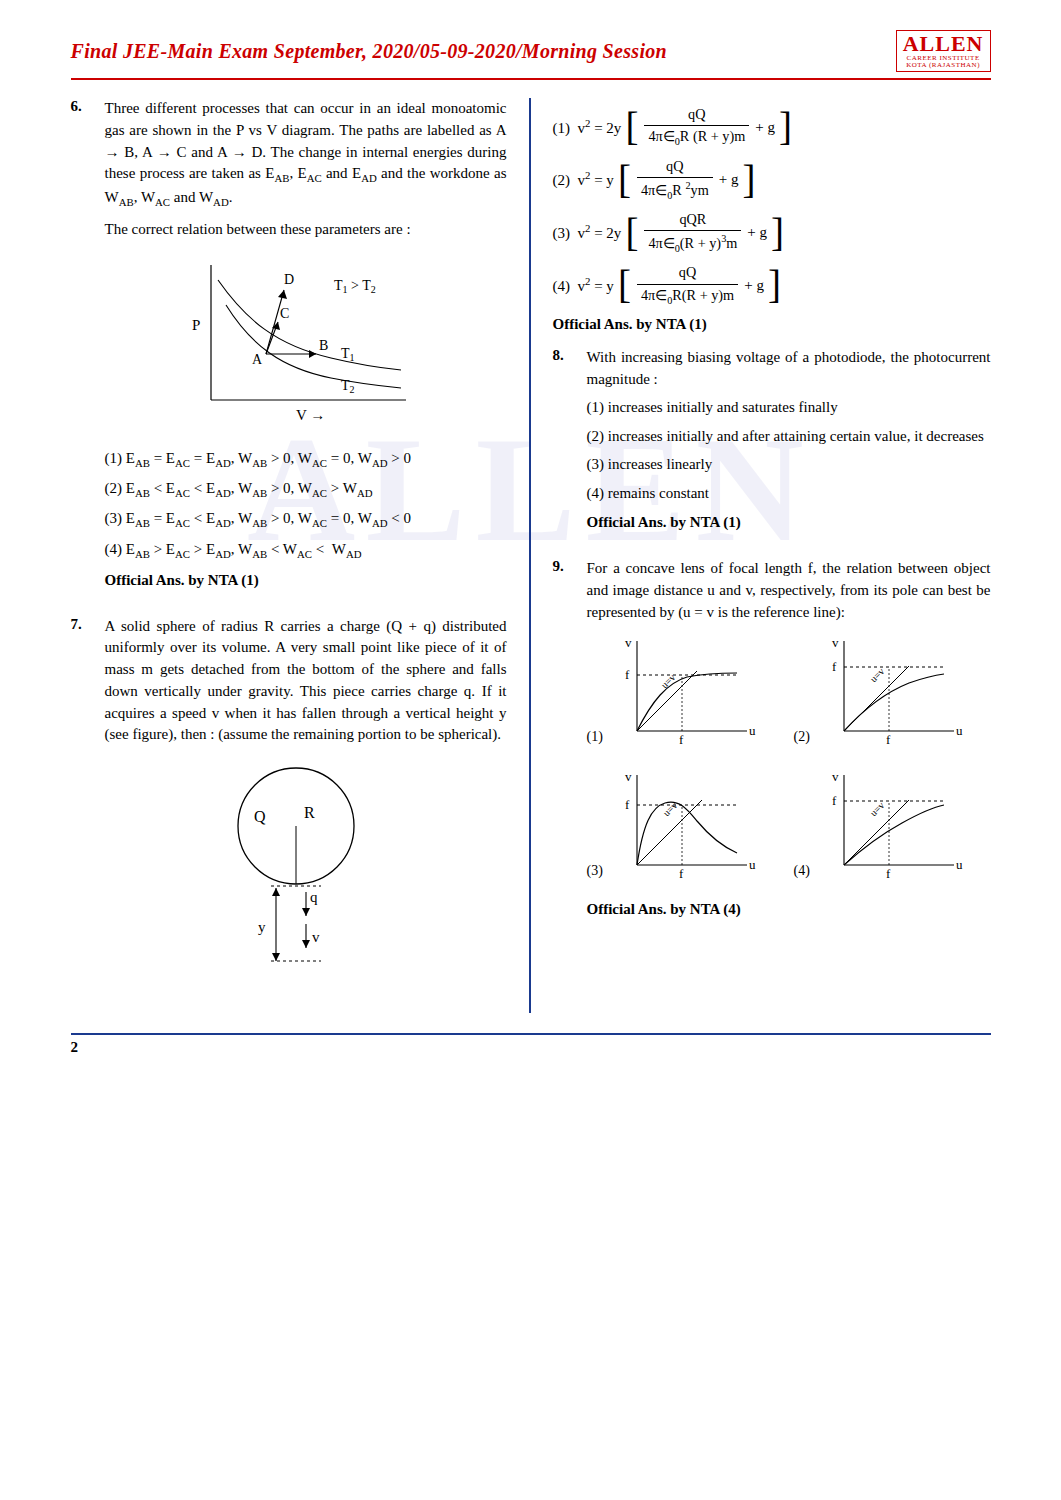ALLEN
Final JEE‑Main Exam September, 2020/05-09-2020/Morning Session
ALLEN
CAREER INSTITUTE
KOTA (RAJASTHAN)
6.
Three different processes that can occur in an ideal monoatomic gas are shown in the P vs V diagram. The paths are labelled as A → B, A → C and A → D. The change in internal energies during these process are taken as EAB, EAC and EAD and the workdone as WAB, WAC and WAD.
The correct relation between these parameters are :
P V → D C B A T1 > T2 T1 T2
(1) EAB = EAC = EAD, WAB > 0, WAC = 0, WAD > 0
(2) EAB < EAC < EAD, WAB > 0, WAC > WAD
(3) EAB = EAC < EAD, WAB > 0, WAC = 0, WAD < 0
(4) EAB > EAC > EAD, WAB < WAC < WAD
Official Ans. by NTA (1)
7.
A solid sphere of radius R carries a charge (Q + q) distributed uniformly over its volume. A very small point like piece of it of mass m gets detached from the bottom of the sphere and falls down vertically under gravity. This piece carries charge q. If it acquires a speed v when it has fallen through a vertical height y (see figure), then : (assume the remaining portion to be spherical).
Q R q v y
(1) v2 = 2y [ qQ 4π∈0R (R + y)m + g ]
(2) v2 = y [ qQ 4π∈0R 2ym + g ]
(3) v2 = 2y [ qQR 4π∈0(R + y)3m + g ]
(4) v2 = y [ qQ 4π∈0R(R + y)m + g ]
Official Ans. by NTA (1)
8.
With increasing biasing voltage of a photodiode, the photocurrent magnitude :
(1) increases initially and saturates finally
(2) increases initially and after attaining certain value, it decreases
(3) increases linearly
(4) remains constant
Official Ans. by NTA (1)
9.
For a concave lens of focal length f, the relation between object and image distance u and v, respectively, from its pole can best be represented by (u = v is the reference line):
(1) v u f f u=v
(2) v u f f u=v
(3) v u f f u=v
(4) v u f f u=v
Official Ans. by NTA (4)
2